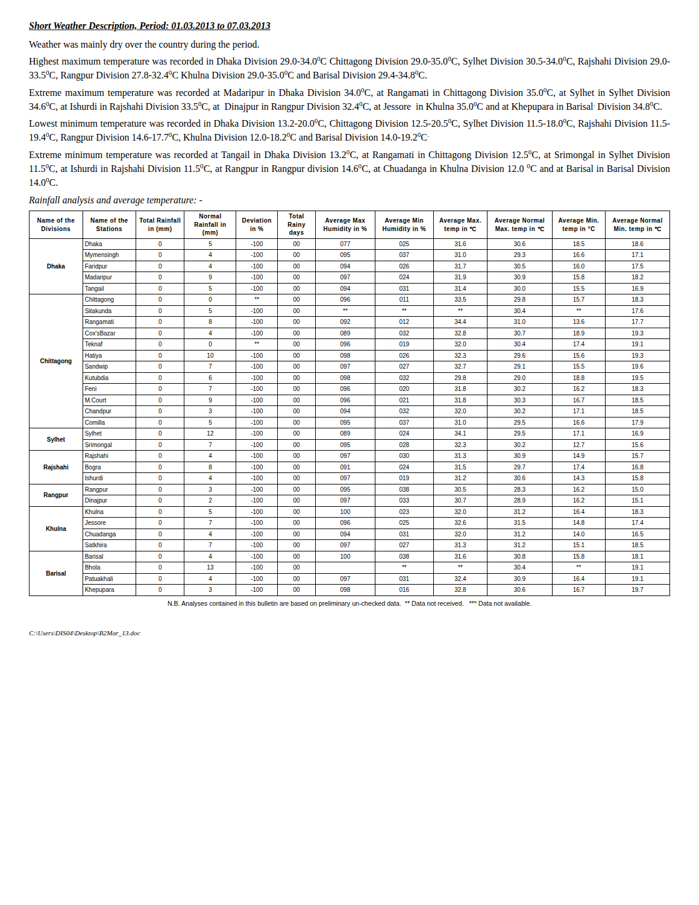Short Weather Description, Period: 01.03.2013 to 07.03.2013
Weather was mainly dry over the country during the period.
Highest maximum temperature was recorded in Dhaka Division 29.0-34.00C Chittagong Division 29.0-35.00C, Sylhet Division 30.5-34.00C, Rajshahi Division 29.0-33.50C, Rangpur Division 27.8-32.40C Khulna Division 29.0-35.00C and Barisal Division 29.4-34.80C.
Extreme maximum temperature was recorded at Madaripur in Dhaka Division 34.00C, at Rangamati in Chittagong Division 35.00C, at Sylhet in Sylhet Division 34.60C, at Ishurdi in Rajshahi Division 33.50C, at Dinajpur in Rangpur Division 32.40C, at Jessore in Khulna 35.00C and at Khepupara in Barisal. Division 34.80C.
Lowest minimum temperature was recorded in Dhaka Division 13.2-20.00C, Chittagong Division 12.5-20.50C, Sylhet Division 11.5-18.00C, Rajshahi Division 11.5-19.40C, Rangpur Division 14.6-17.70C, Khulna Division 12.0-18.20C and Barisal Division 14.0-19.20C.
Extreme minimum temperature was recorded at Tangail in Dhaka Division 13.20C, at Rangamati in Chittagong Division 12.50C, at Srimongal in Sylhet Division 11.50C, at Ishurdi in Rajshahi Division 11.50C, at Rangpur in Rangpur division 14.60C, at Chuadanga in Khulna Division 12.0 0C and at Barisal in Barisal Division 14.00C.
Rainfall analysis and average temperature: -
| Name of the Divisions | Name of the Stations | Total Rainfall in (mm) | Normal Rainfall in (mm) | Deviation in % | Total Rainy days | Average Max Humidity in % | Average Min Humidity in % | Average Max. temp in ℃ | Average Normal Max. temp in ℃ | Average Min. temp in °C | Average Normal Min. temp in ℃ |
| --- | --- | --- | --- | --- | --- | --- | --- | --- | --- | --- | --- |
| Dhaka | Dhaka | 0 | 5 | -100 | 00 | 077 | 025 | 31.6 | 30.6 | 18.5 | 18.6 |
| Mymensingh | 0 | 4 | -100 | 00 | 095 | 037 | 31.0 | 29.3 | 16.6 | 17.1 |
| Faridpur | 0 | 4 | -100 | 00 | 094 | 026 | 31.7 | 30.5 | 16.0 | 17.5 |
| Madaripur | 0 | 9 | -100 | 00 | 097 | 024 | 31.9 | 30.9 | 15.8 | 18.2 |
| Tangail | 0 | 5 | -100 | 00 | 094 | 031 | 31.4 | 30.0 | 15.5 | 16.9 |
| Chittagong | Chittagong | 0 | 0 | ** | 00 | 096 | 011 | 33.5 | 29.8 | 15.7 | 18.3 |
| Sitakunda | 0 | 5 | -100 | 00 | ** | ** | ** | 30.4 | ** | 17.6 |
| Rangamati | 0 | 8 | -100 | 00 | 092 | 012 | 34.4 | 31.0 | 13.6 | 17.7 |
| Cox'sBazar | 0 | 4 | -100 | 00 | 089 | 032 | 32.8 | 30.7 | 18.9 | 19.3 |
| Teknaf | 0 | 0 | ** | 00 | 096 | 019 | 32.0 | 30.4 | 17.4 | 19.1 |
| Hatiya | 0 | 10 | -100 | 00 | 098 | 026 | 32.3 | 29.6 | 15.6 | 19.3 |
| Sandwip | 0 | 7 | -100 | 00 | 097 | 027 | 32.7 | 29.1 | 15.5 | 19.6 |
| Kutubdia | 0 | 6 | -100 | 00 | 098 | 032 | 29.8 | 29.0 | 18.8 | 19.5 |
| Feni | 0 | 7 | -100 | 00 | 096 | 020 | 31.8 | 30.2 | 16.2 | 18.3 |
| M.Court | 0 | 9 | -100 | 00 | 096 | 021 | 31.8 | 30.3 | 16.7 | 18.5 |
| Chandpur | 0 | 3 | -100 | 00 | 094 | 032 | 32.0 | 30.2 | 17.1 | 18.5 |
| Comilla | 0 | 5 | -100 | 00 | 095 | 037 | 31.0 | 29.5 | 16.6 | 17.9 |
| Sylhet | Sylhet | 0 | 12 | -100 | 00 | 089 | 024 | 34.1 | 29.5 | 17.1 | 16.9 |
| Srimongal | 0 | 7 | -100 | 00 | 095 | 028 | 32.3 | 30.2 | 12.7 | 15.6 |
| Rajshahi | Rajshahi | 0 | 4 | -100 | 00 | 097 | 030 | 31.3 | 30.9 | 14.9 | 15.7 |
| Bogra | 0 | 8 | -100 | 00 | 091 | 024 | 31.5 | 29.7 | 17.4 | 16.8 |
| Ishurdi | 0 | 4 | -100 | 00 | 097 | 019 | 31.2 | 30.6 | 14.3 | 15.8 |
| Rangpur | Rangpur | 0 | 3 | -100 | 00 | 095 | 038 | 30.5 | 28.3 | 16.2 | 15.0 |
| Dinajpur | 0 | 2 | -100 | 00 | 097 | 033 | 30.7 | 28.9 | 16.2 | 15.1 |
| Khulna | Khulna | 0 | 5 | -100 | 00 | 100 | 023 | 32.0 | 31.2 | 16.4 | 18.3 |
| Jessore | 0 | 7 | -100 | 00 | 096 | 025 | 32.6 | 31.5 | 14.8 | 17.4 |
| Chuadanga | 0 | 4 | -100 | 00 | 094 | 031 | 32.0 | 31.2 | 14.0 | 16.5 |
| Satkhira | 0 | 7 | -100 | 00 | 097 | 027 | 31.3 | 31.2 | 15.1 | 18.5 |
| Barisal | Barisal | 0 | 4 | -100 | 00 | 100 | 038 | 31.6 | 30.8 | 15.8 | 18.1 |
| Bhola | 0 | 13 | -100 | 00 | | ** | ** | 30.4 | ** | 19.1 |
| Patuakhali | 0 | 4 | -100 | 00 | 097 | 031 | 32.4 | 30.9 | 16.4 | 19.1 |
| Khepupara | 0 | 3 | -100 | 00 | 098 | 016 | 32.8 | 30.6 | 16.7 | 19.7 |
N.B. Analyses contained in this bulletin are based on preliminary un-checked data. ** Data not received. *** Data not available.
C:\Users\DIS04\Desktop\B2Mar_13.doc